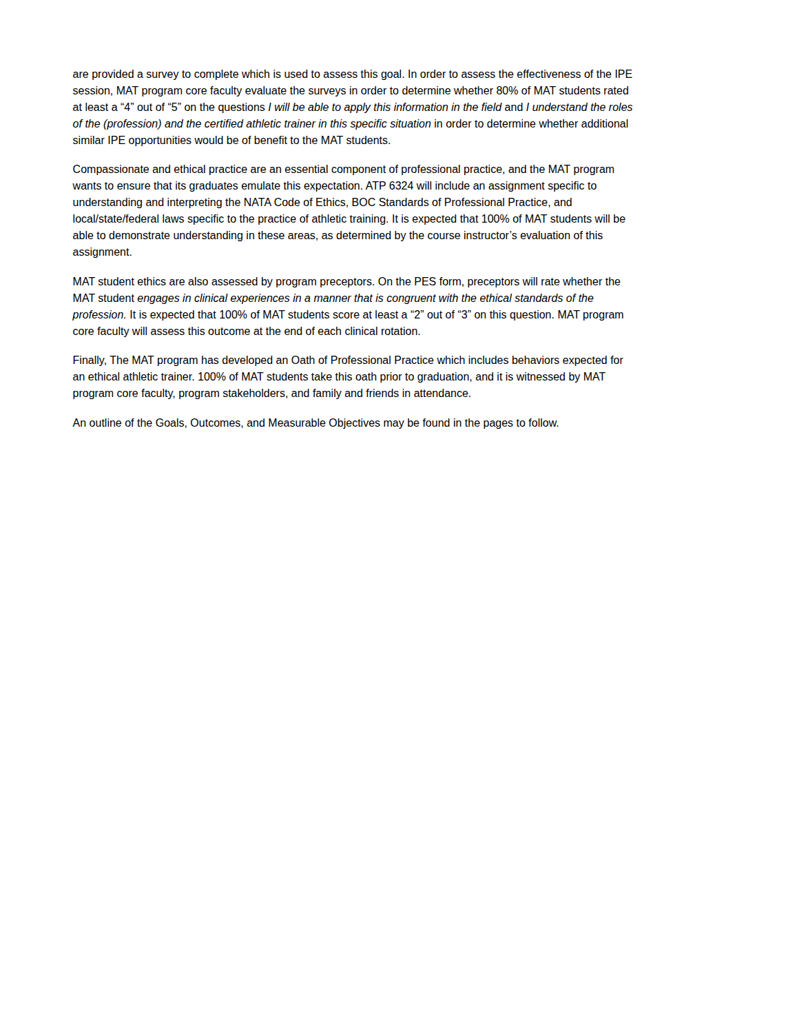are provided a survey to complete which is used to assess this goal. In order to assess the effectiveness of the IPE session, MAT program core faculty evaluate the surveys in order to determine whether 80% of MAT students rated at least a “4” out of “5” on the questions I will be able to apply this information in the field and I understand the roles of the (profession) and the certified athletic trainer in this specific situation in order to determine whether additional similar IPE opportunities would be of benefit to the MAT students.
Compassionate and ethical practice are an essential component of professional practice, and the MAT program wants to ensure that its graduates emulate this expectation. ATP 6324 will include an assignment specific to understanding and interpreting the NATA Code of Ethics, BOC Standards of Professional Practice, and local/state/federal laws specific to the practice of athletic training. It is expected that 100% of MAT students will be able to demonstrate understanding in these areas, as determined by the course instructor’s evaluation of this assignment.
MAT student ethics are also assessed by program preceptors. On the PES form, preceptors will rate whether the MAT student engages in clinical experiences in a manner that is congruent with the ethical standards of the profession. It is expected that 100% of MAT students score at least a “2” out of “3” on this question. MAT program core faculty will assess this outcome at the end of each clinical rotation.
Finally, The MAT program has developed an Oath of Professional Practice which includes behaviors expected for an ethical athletic trainer. 100% of MAT students take this oath prior to graduation, and it is witnessed by MAT program core faculty, program stakeholders, and family and friends in attendance.
An outline of the Goals, Outcomes, and Measurable Objectives may be found in the pages to follow.